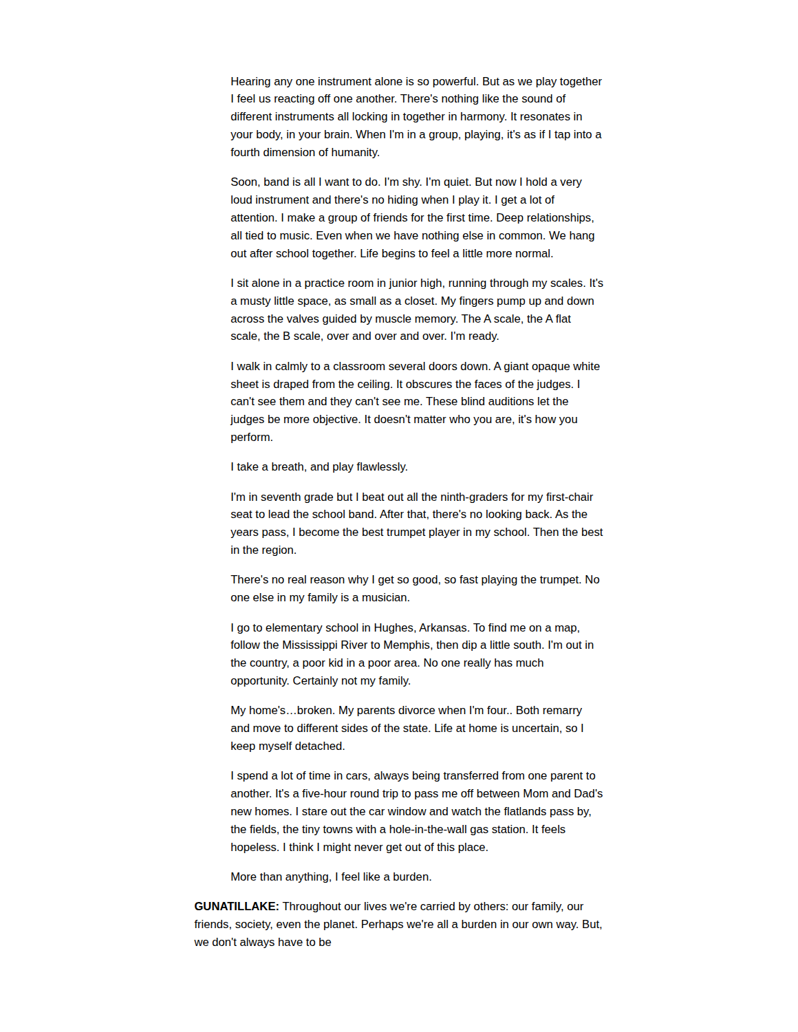Hearing any one instrument alone is so powerful. But as we play together I feel us reacting off one another. There's nothing like the sound of different instruments all locking in together in harmony. It resonates in your body, in your brain. When I'm in a group, playing, it's as if I tap into a fourth dimension of humanity.
Soon, band is all I want to do. I'm shy. I'm quiet. But now I hold a very loud instrument and there's no hiding when I play it. I get a lot of attention. I make a group of friends for the first time. Deep relationships, all tied to music. Even when we have nothing else in common. We hang out after school together. Life begins to feel a little more normal.
I sit alone in a practice room in junior high, running through my scales. It's a musty little space, as small as a closet. My fingers pump up and down across the valves guided by muscle memory. The A scale, the A flat scale, the B scale, over and over and over. I'm ready.
I walk in calmly to a classroom several doors down. A giant opaque white sheet is draped from the ceiling. It obscures the faces of the judges. I can't see them and they can't see me. These blind auditions let the judges be more objective. It doesn't matter who you are, it's how you perform.
I take a breath, and play flawlessly.
I'm in seventh grade but I beat out all the ninth-graders for my first-chair seat to lead the school band. After that, there's no looking back. As the years pass, I become the best trumpet player in my school. Then the best in the region.
There's no real reason why I get so good, so fast playing the trumpet. No one else in my family is a musician.
I go to elementary school in Hughes, Arkansas. To find me on a map, follow the Mississippi River to Memphis, then dip a little south. I'm out in the country, a poor kid in a poor area. No one really has much opportunity. Certainly not my family.
My home's…broken. My parents divorce when I'm four.. Both remarry and move to different sides of the state. Life at home is uncertain, so I keep myself detached.
I spend a lot of time in cars, always being transferred from one parent to another. It's a five-hour round trip to pass me off between Mom and Dad's new homes. I stare out the car window and watch the flatlands pass by, the fields, the tiny towns with a hole-in-the-wall gas station. It feels hopeless. I think I might never get out of this place.
More than anything, I feel like a burden.
GUNATILLAKE: Throughout our lives we're carried by others: our family, our friends, society, even the planet. Perhaps we're all a burden in our own way. But, we don't always have to be